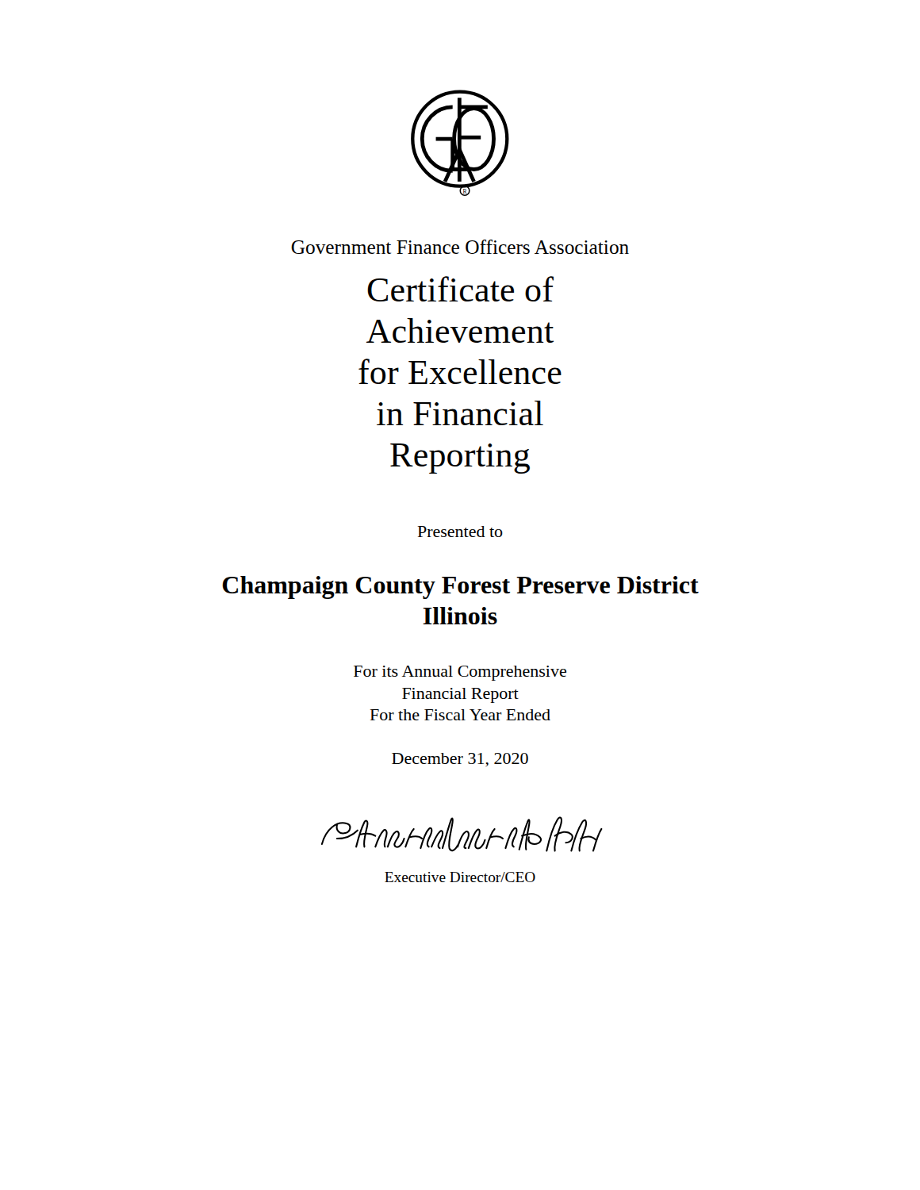R
Government Finance Officers Association
Certificate of
Achievement
for Excellence
in Financial
Reporting
Presented to
Champaign County Forest Preserve District
Illinois
For its Annual Comprehensive
Financial Report
For the Fiscal Year Ended
December 31, 2020
Executive Director/CEO